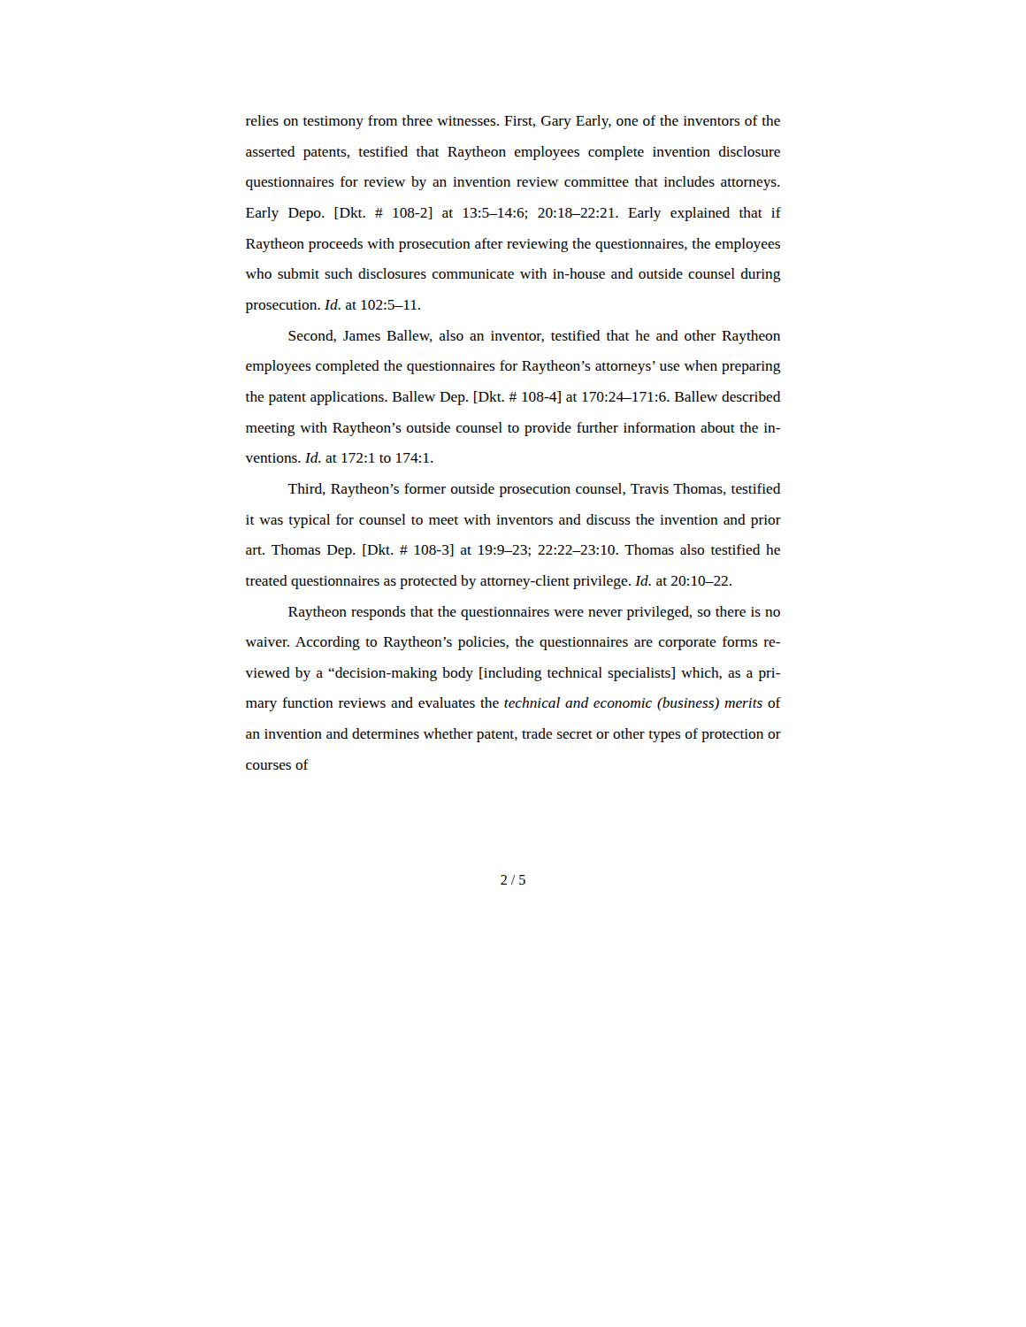relies on testimony from three witnesses. First, Gary Early, one of the inventors of the asserted patents, testified that Raytheon employees complete invention disclosure questionnaires for review by an invention review committee that includes attorneys. Early Depo. [Dkt. # 108-2] at 13:5–14:6; 20:18–22:21. Early explained that if Raytheon proceeds with prosecution after reviewing the questionnaires, the employees who submit such disclosures communicate with in-house and outside counsel during prosecution. Id. at 102:5–11.
Second, James Ballew, also an inventor, testified that he and other Raytheon employees completed the questionnaires for Raytheon’s attorneys’ use when preparing the patent applications. Ballew Dep. [Dkt. # 108-4] at 170:24–171:6. Ballew described meeting with Raytheon’s outside counsel to provide further information about the inventions. Id. at 172:1 to 174:1.
Third, Raytheon’s former outside prosecution counsel, Travis Thomas, testified it was typical for counsel to meet with inventors and discuss the invention and prior art. Thomas Dep. [Dkt. # 108-3] at 19:9–23; 22:22–23:10. Thomas also testified he treated questionnaires as protected by attorney-client privilege. Id. at 20:10–22.
Raytheon responds that the questionnaires were never privileged, so there is no waiver. According to Raytheon’s policies, the questionnaires are corporate forms reviewed by a “decision-making body [including technical specialists] which, as a primary function reviews and evaluates the technical and economic (business) merits of an invention and determines whether patent, trade secret or other types of protection or courses of
2 / 5